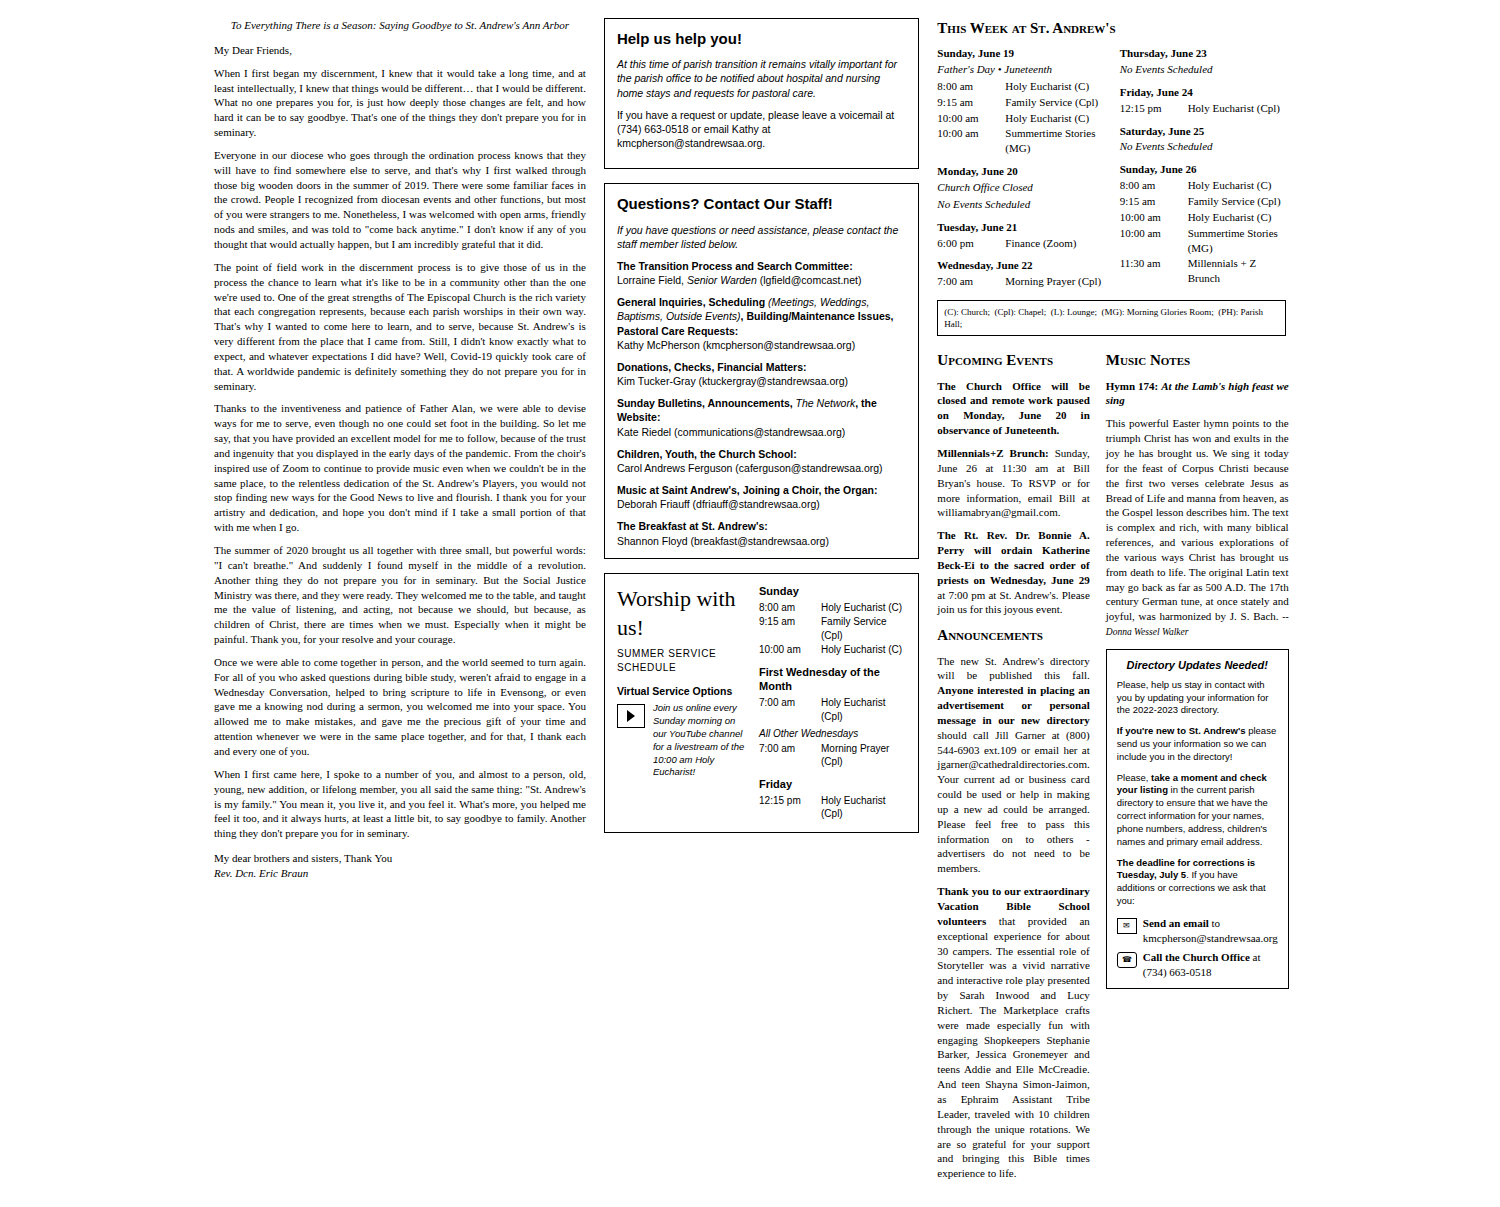To Everything There is a Season: Saying Goodbye to St. Andrew's Ann Arbor
My Dear Friends,
When I first began my discernment, I knew that it would take a long time, and at least intellectually, I knew that things would be different… that I would be different. What no one prepares you for, is just how deeply those changes are felt, and how hard it can be to say goodbye. That's one of the things they don't prepare you for in seminary.
Everyone in our diocese who goes through the ordination process knows that they will have to find somewhere else to serve, and that's why I first walked through those big wooden doors in the summer of 2019. There were some familiar faces in the crowd. People I recognized from diocesan events and other functions, but most of you were strangers to me. Nonetheless, I was welcomed with open arms, friendly nods and smiles, and was told to "come back anytime." I don't know if any of you thought that would actually happen, but I am incredibly grateful that it did.
The point of field work in the discernment process is to give those of us in the process the chance to learn what it's like to be in a community other than the one we're used to. One of the great strengths of The Episcopal Church is the rich variety that each congregation represents, because each parish worships in their own way. That's why I wanted to come here to learn, and to serve, because St. Andrew's is very different from the place that I came from. Still, I didn't know exactly what to expect, and whatever expectations I did have? Well, Covid-19 quickly took care of that. A worldwide pandemic is definitely something they do not prepare you for in seminary.
Thanks to the inventiveness and patience of Father Alan, we were able to devise ways for me to serve, even though no one could set foot in the building. So let me say, that you have provided an excellent model for me to follow, because of the trust and ingenuity that you displayed in the early days of the pandemic. From the choir's inspired use of Zoom to continue to provide music even when we couldn't be in the same place, to the relentless dedication of the St. Andrew's Players, you would not stop finding new ways for the Good News to live and flourish. I thank you for your artistry and dedication, and hope you don't mind if I take a small portion of that with me when I go.
The summer of 2020 brought us all together with three small, but powerful words: "I can't breathe." And suddenly I found myself in the middle of a revolution. Another thing they do not prepare you for in seminary. But the Social Justice Ministry was there, and they were ready. They welcomed me to the table, and taught me the value of listening, and acting, not because we should, but because, as children of Christ, there are times when we must. Especially when it might be painful. Thank you, for your resolve and your courage.
Once we were able to come together in person, and the world seemed to turn again. For all of you who asked questions during bible study, weren't afraid to engage in a Wednesday Conversation, helped to bring scripture to life in Evensong, or even gave me a knowing nod during a sermon, you welcomed me into your space. You allowed me to make mistakes, and gave me the precious gift of your time and attention whenever we were in the same place together, and for that, I thank each and every one of you.
When I first came here, I spoke to a number of you, and almost to a person, old, young, new addition, or lifelong member, you all said the same thing: "St. Andrew's is my family." You mean it, you live it, and you feel it. What's more, you helped me feel it too, and it always hurts, at least a little bit, to say goodbye to family. Another thing they don't prepare you for in seminary.
My dear brothers and sisters, Thank You
Rev. Dcn. Eric Braun
Help us help you!
At this time of parish transition it remains vitally important for the parish office to be notified about hospital and nursing home stays and requests for pastoral care.
If you have a request or update, please leave a voicemail at (734) 663-0518 or email Kathy at kmcpherson@standrewsaa.org.
Questions? Contact Our Staff!
If you have questions or need assistance, please contact the staff member listed below.
The Transition Process and Search Committee:
Lorraine Field, Senior Warden (lgfield@comcast.net)
General Inquiries, Scheduling (Meetings, Weddings, Baptisms, Outside Events), Building/Maintenance Issues, Pastoral Care Requests:
Kathy McPherson (kmcpherson@standrewsaa.org)
Donations, Checks, Financial Matters:
Kim Tucker-Gray (ktuckergray@standrewsaa.org)
Sunday Bulletins, Announcements, The Network, the Website:
Kate Riedel (communications@standrewsaa.org)
Children, Youth, the Church School:
Carol Andrews Ferguson (caferguson@standrewsaa.org)
Music at Saint Andrew's, Joining a Choir, the Organ:
Deborah Friauff (dfriauff@standrewsaa.org)
The Breakfast at St. Andrew's:
Shannon Floyd (breakfast@standrewsaa.org)
Worship with us!
SUMMER SERVICE SCHEDULE
Virtual Service Options
Join us online every Sunday morning on our YouTube channel for a livestream of the 10:00 am Holy Eucharist!
Sunday
8:00 am Holy Eucharist (C)
9:15 am Family Service (Cpl)
10:00 am Holy Eucharist (C)
First Wednesday of the Month
7:00 am Holy Eucharist (Cpl)
All Other Wednesdays
7:00 am Morning Prayer (Cpl)
Friday
12:15 pm Holy Eucharist (Cpl)
This Week at St. Andrew's
Sunday, June 19
Father's Day • Juneteenth
8:00 am Holy Eucharist (C)
9:15 am Family Service (Cpl)
10:00 am Holy Eucharist (C)
10:00 am Summertime Stories (MG)
Monday, June 20
Church Office Closed
No Events Scheduled
Tuesday, June 21
6:00 pm Finance (Zoom)
Wednesday, June 22
7:00 am Morning Prayer (Cpl)
Thursday, June 23
No Events Scheduled
Friday, June 24
12:15 pm Holy Eucharist (Cpl)
Saturday, June 25
No Events Scheduled
Sunday, June 26
8:00 am Holy Eucharist (C)
9:15 am Family Service (Cpl)
10:00 am Holy Eucharist (C)
10:00 am Summertime Stories (MG)
11:30 am Millennials + Z Brunch
(C): Church; (Cpl): Chapel; (L): Lounge; (MG): Morning Glories Room; (PH): Parish Hall;
Upcoming Events
The Church Office will be closed and remote work paused on Monday, June 20 in observance of Juneteenth.
Millennials+Z Brunch: Sunday, June 26 at 11:30 am at Bill Bryan's house. To RSVP or for more information, email Bill at williamabryan@gmail.com.
The Rt. Rev. Dr. Bonnie A. Perry will ordain Katherine Beck-Ei to the sacred order of priests on Wednesday, June 29 at 7:00 pm at St. Andrew's. Please join us for this joyous event.
Announcements
The new St. Andrew's directory will be published this fall. Anyone interested in placing an advertisement or personal message in our new directory should call Jill Garner at (800) 544-6903 ext.109 or email her at jgarner@cathedraldirectories.com. Your current ad or business card could be used or help in making up a new ad could be arranged. Please feel free to pass this information on to others - advertisers do not need to be members.
Thank you to our extraordinary Vacation Bible School volunteers that provided an exceptional experience for about 30 campers. The essential role of Storyteller was a vivid narrative and interactive role play presented by Sarah Inwood and Lucy Richert. The Marketplace crafts were made especially fun with engaging Shopkeepers Stephanie Barker, Jessica Gronemeyer and teens Addie and Elle McCreadie. And teen Shayna Simon-Jaimon, as Ephraim Assistant Tribe Leader, traveled with 10 children through the unique rotations. We are so grateful for your support and bringing this Bible times experience to life.
Music Notes
Hymn 174: At the Lamb's high feast we sing
This powerful Easter hymn points to the triumph Christ has won and exults in the joy he has brought us. We sing it today for the feast of Corpus Christi because the first two verses celebrate Jesus as Bread of Life and manna from heaven, as the Gospel lesson describes him. The text is complex and rich, with many biblical references, and various explorations of the various ways Christ has brought us from death to life. The original Latin text may go back as far as 500 A.D. The 17th century German tune, at once stately and joyful, was harmonized by J. S. Bach. -- Donna Wessel Walker
Directory Updates Needed!
Please, help us stay in contact with you by updating your information for the 2022-2023 directory.
If you're new to St. Andrew's please send us your information so we can include you in the directory!
Please, take a moment and check your listing in the current parish directory to ensure that we have the correct information for your names, phone numbers, address, children's names and primary email address.
The deadline for corrections is Tuesday, July 5. If you have additions or corrections we ask that you:
✉
Send an email to kmcpherson@standrewsaa.org
☎
Call the Church Office at (734) 663-0518